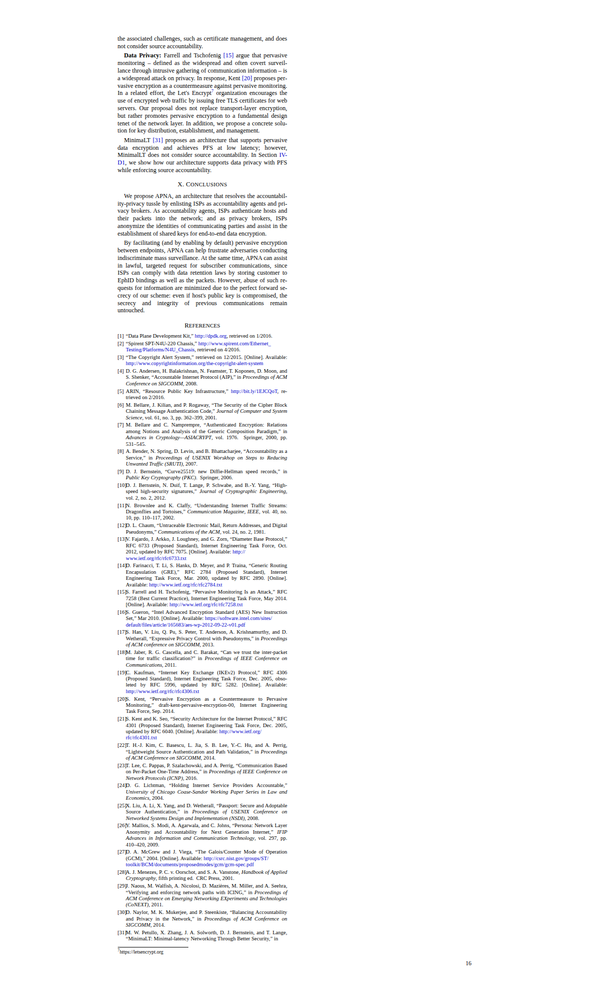the associated challenges, such as certificate management, and does not consider source accountability.
Data Privacy: Farrell and Tschofenig [15] argue that pervasive monitoring – defined as the widespread and often covert surveillance through intrusive gathering of communication information – is a widespread attack on privacy. In response, Kent [20] proposes pervasive encryption as a countermeasure against pervasive monitoring. In a related effort, the Let's Encrypt7 organization encourages the use of encrypted web traffic by issuing free TLS certificates for web servers. Our proposal does not replace transport-layer encryption, but rather promotes pervasive encryption to a fundamental design tenet of the network layer. In addition, we propose a concrete solution for key distribution, establishment, and management.
MinimaLT [31] proposes an architecture that supports pervasive data encryption and achieves PFS at low latency; however, MinimalLT does not consider source accountability. In Section IV-D1, we show how our architecture supports data privacy with PFS while enforcing source accountability.
X. CONCLUSIONS
We propose APNA, an architecture that resolves the accountability-privacy tussle by enlisting ISPs as accountability agents and privacy brokers. As accountability agents, ISPs authenticate hosts and their packets into the network; and as privacy brokers, ISPs anonymize the identities of communicating parties and assist in the establishment of shared keys for end-to-end data encryption.
By facilitating (and by enabling by default) pervasive encryption between endpoints, APNA can help frustrate adversaries conducting indiscriminate mass surveillance. At the same time, APNA can assist in lawful, targeted request for subscriber communications, since ISPs can comply with data retention laws by storing customer to EphID bindings as well as the packets. However, abuse of such requests for information are minimized due to the perfect forward secrecy of our scheme: even if host's public key is compromised, the secrecy and integrity of previous communications remain untouched.
REFERENCES
[1]“Data Plane Development Kit,” http://dpdk.org, retrieved on 1/2016.
[2]“Spirent SPT-N4U-220 Chassis,” http://www.spirent.com/Ethernet_
Testing/Platforms/N4U_Chassis, retrieved on 4/2016.
[3]“The Copyright Alert System,” retrieved on 12/2015. [Online]. Available: http://www.copyrightinformation.org/the-copyright-alert-system
[4] D. G. Andersen, H. Balakrishnan, N. Feamster, T. Koponen, D. Moon, and S. Shenker, “Accountable Internet Protocol (AIP),” in Proceedings of ACM Conference on SIGCOMM, 2008.
[5] ARIN, “Resource Public Key Infrastructure,” http://bit.ly/1EJCQoT, retrieved on 2/2016.
[6] M. Bellare, J. Kilian, and P. Rogaway, “The Security of the Cipher Block Chaining Message Authentication Code,” Journal of Computer and System Science, vol. 61, no. 3, pp. 362–399, 2001.
[7] M. Bellare and C. Namprempre, “Authenticated Encryption: Relations among Notions and Analysis of the Generic Composition Paradigm,” in Advances in Cryptology—ASIACRYPT, vol. 1976. Springer, 2000, pp. 531–545.
[8] A. Bender, N. Spring, D. Levin, and B. Bhattacharjee, “Accountability as a Service,” in Proceedings of USENIX Worskhop on Steps to Reducing Unwanted Traffic (SRUTI), 2007.
[9] D. J. Bernstein, “Curve25519: new Diffie-Hellman speed records,” in Public Key Cryptography (PKC). Springer, 2006.
[10] D. J. Bernstein, N. Duif, T. Lange, P. Schwabe, and B.-Y. Yang, “High-speed high-security signatures,” Journal of Cryptographic Engineering, vol. 2, no. 2, 2012.
[11] N. Brownlee and K. Claffy, “Understanding Internet Traffic Streams: Dragonflies and Tortoises,” Communication Magazine, IEEE, vol. 40, no. 10, pp. 110–117, 2002.
[12] D. L. Chaum, “Untraceable Electronic Mail, Return Addresses, and Digital Pseudonyms,” Communications of the ACM, vol. 24, no. 2, 1981.
[13] V. Fajardo, J. Arkko, J. Loughney, and G. Zorn, “Diameter Base Protocol,” RFC 6733 (Proposed Standard), Internet Engineering Task Force, Oct. 2012, updated by RFC 7075. [Online]. Available: http://
www.ietf.org/rfc/rfc6733.txt
[14] D. Farinacci, T. Li, S. Hanks, D. Meyer, and P. Traina, “Generic Routing Encapsulation (GRE),” RFC 2784 (Proposed Standard), Internet Engineering Task Force, Mar. 2000, updated by RFC 2890. [Online]. Available: http://www.ietf.org/rfc/rfc2784.txt
[15] S. Farrell and H. Tschofenig, “Pervasive Monitoring Is an Attack,” RFC 7258 (Best Current Practice), Internet Engineering Task Force, May 2014. [Online]. Available: http://www.ietf.org/rfc/rfc7258.txt
[16] S. Gueron, “Intel Advanced Encryption Standard (AES) New Instruction Set,” Mar 2010. [Online]. Available: https://software.intel.com/sites/
default/files/article/165683/aes-wp-2012-09-22-v01.pdf
[17] S. Han, V. Liu, Q. Pu, S. Peter, T. Anderson, A. Krishnamurthy, and D. Wetherall, “Expressive Privacy Control with Pseudonyms,” in Proceedings of ACM conference on SIGCOMM, 2013.
[18] M. Jaber, R. G. Cascella, and C. Barakat, “Can we trust the inter-packet time for traffic classification?” in Proceedings of IEEE Conference on Communications, 2011.
[19] C. Kaufman, “Internet Key Exchange (IKEv2) Protocol,” RFC 4306 (Proposed Standard), Internet Engineering Task Force, Dec. 2005, obsoleted by RFC 5996, updated by RFC 5282. [Online]. Available: http://www.ietf.org/rfc/rfc4306.txt
[20] S. Kent, “Pervasive Encryption as a Countermeasure to Pervasive Monitoring,” draft-kent-pervasive-encryption-00, Internet Engineering Task Force, Sep. 2014.
[21] S. Kent and K. Seo, “Security Architecture for the Internet Protocol,” RFC 4301 (Proposed Standard), Internet Engineering Task Force, Dec. 2005, updated by RFC 6040. [Online]. Available: http://www.ietf.org/
rfc/rfc4301.txt
[22] T. H.-J. Kim, C. Basescu, L. Jia, S. B. Lee, Y.-C. Hu, and A. Perrig, “Lightweight Source Authentication and Path Validation,” in Proceedings of ACM Conference on SIGCOMM, 2014.
[23] T. Lee, C. Pappas, P. Szalachowski, and A. Perrig, “Communication Based on Per-Packet One-Time Address,” in Proceedings of IEEE Conference on Network Protocols (ICNP), 2016.
[24] D. G. Lichtman, “Holding Internet Service Providers Accountable,” University of Chicago Coase-Sandor Working Paper Series in Law and Economics, 2004.
[25] X. Liu, A. Li, X. Yang, and D. Wetherall, “Passport: Secure and Adoptable Source Authentication,” in Proceedings of USENIX Conference on Networked Systems Design and Implementation (NSDI), 2008.
[26] Y. Mallios, S. Modi, A. Agarwala, and C. Johns, “Persona: Network Layer Anonymity and Accountability for Next Generation Internet,” IFIP Advances in Information and Communication Technology, vol. 297, pp. 410–420, 2009.
[27] D. A. McGrew and J. Viega, “The Galois/Counter Mode of Operation (GCM),” 2004. [Online]. Available: http://csrc.nist.gov/groups/ST/
toolkit/BCM/documents/proposedmodes/gcm/gcm-spec.pdf
[28] A. J. Menezes, P. C. v. Oorschot, and S. A. Vanstone, Handbook of Applied Cryptography, fifth printing ed. CRC Press, 2001.
[29] J. Naous, M. Walfish, A. Nicolosi, D. Mazières, M. Miller, and A. Seehra, “Verifying and enforcing network paths with ICING,” in Proceedings of ACM Conference on Emerging Networking EXperiments and Technologies (CoNEXT), 2011.
[30] D. Naylor, M. K. Mukerjee, and P. Steenkiste, “Balancing Accountability and Privacy in the Network,” in Proceedings of ACM Conference on SIGCOMM, 2014.
[31] M. W. Petullo, X. Zhang, J. A. Solworth, D. J. Bernstein, and T. Lange, “MinimaLT: Minimal-latency Networking Through Better Security,” in
7https://letsencrypt.org
16